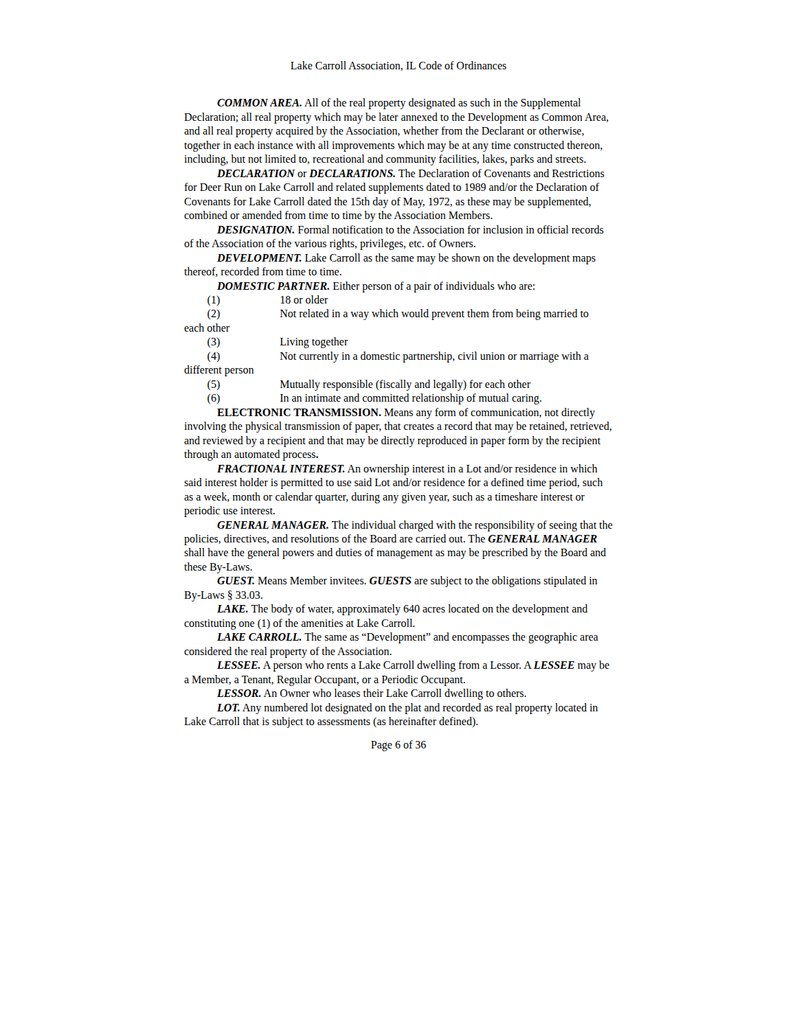Lake Carroll Association, IL Code of Ordinances
COMMON AREA. All of the real property designated as such in the Supplemental Declaration; all real property which may be later annexed to the Development as Common Area, and all real property acquired by the Association, whether from the Declarant or otherwise, together in each instance with all improvements which may be at any time constructed thereon, including, but not limited to, recreational and community facilities, lakes, parks and streets.
DECLARATION or DECLARATIONS. The Declaration of Covenants and Restrictions for Deer Run on Lake Carroll and related supplements dated to 1989 and/or the Declaration of Covenants for Lake Carroll dated the 15th day of May, 1972, as these may be supplemented, combined or amended from time to time by the Association Members.
DESIGNATION. Formal notification to the Association for inclusion in official records of the Association of the various rights, privileges, etc. of Owners.
DEVELOPMENT. Lake Carroll as the same may be shown on the development maps thereof, recorded from time to time.
DOMESTIC PARTNER. Either person of a pair of individuals who are:
(1) 18 or older
(2) Not related in a way which would prevent them from being married to each other
(3) Living together
(4) Not currently in a domestic partnership, civil union or marriage with a different person
(5) Mutually responsible (fiscally and legally) for each other
(6) In an intimate and committed relationship of mutual caring.
ELECTRONIC TRANSMISSION. Means any form of communication, not directly involving the physical transmission of paper, that creates a record that may be retained, retrieved, and reviewed by a recipient and that may be directly reproduced in paper form by the recipient through an automated process.
FRACTIONAL INTEREST. An ownership interest in a Lot and/or residence in which said interest holder is permitted to use said Lot and/or residence for a defined time period, such as a week, month or calendar quarter, during any given year, such as a timeshare interest or periodic use interest.
GENERAL MANAGER. The individual charged with the responsibility of seeing that the policies, directives, and resolutions of the Board are carried out. The GENERAL MANAGER shall have the general powers and duties of management as may be prescribed by the Board and these By-Laws.
GUEST. Means Member invitees. GUESTS are subject to the obligations stipulated in By-Laws § 33.03.
LAKE. The body of water, approximately 640 acres located on the development and constituting one (1) of the amenities at Lake Carroll.
LAKE CARROLL. The same as “Development” and encompasses the geographic area considered the real property of the Association.
LESSEE. A person who rents a Lake Carroll dwelling from a Lessor. A LESSEE may be a Member, a Tenant, Regular Occupant, or a Periodic Occupant.
LESSOR. An Owner who leases their Lake Carroll dwelling to others.
LOT. Any numbered lot designated on the plat and recorded as real property located in Lake Carroll that is subject to assessments (as hereinafter defined).
Page 6 of 36